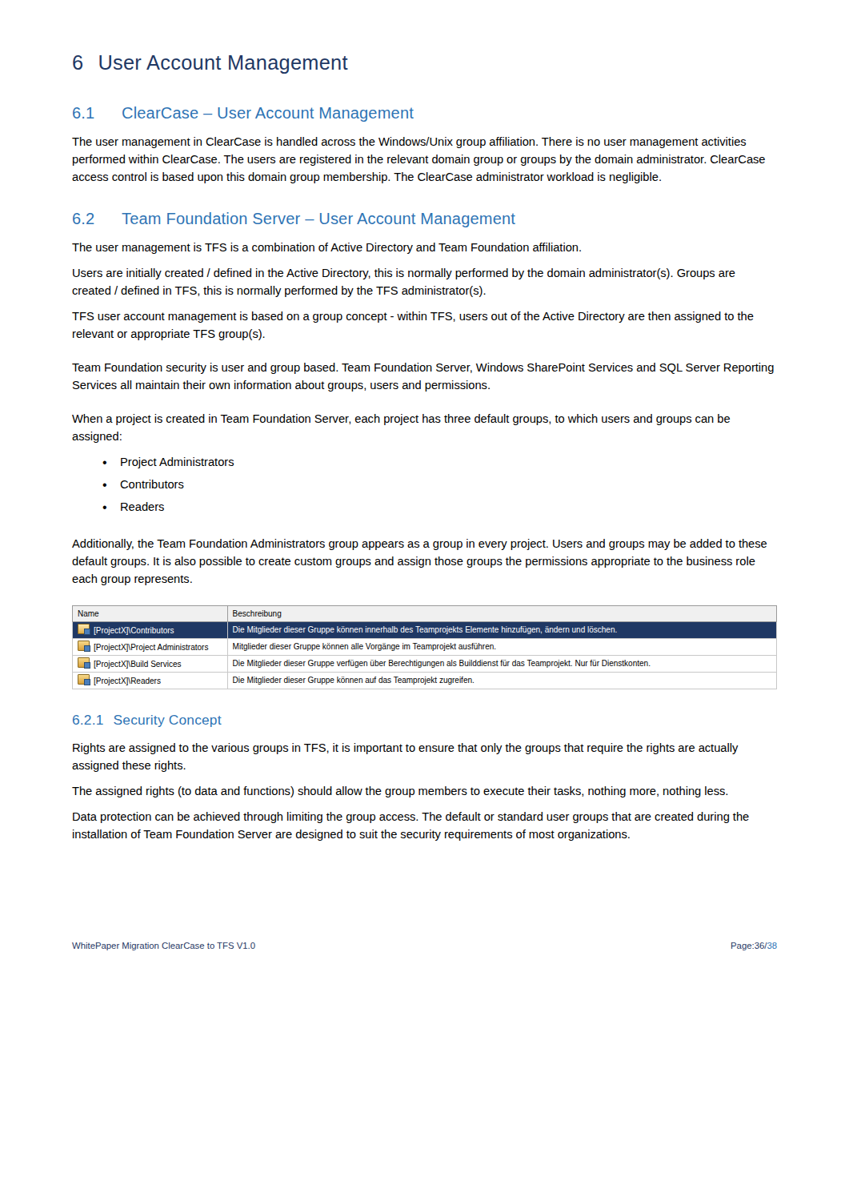6 User Account Management
6.1 ClearCase – User Account Management
The user management in ClearCase is handled across the Windows/Unix group affiliation. There is no user management activities performed within ClearCase. The users are registered in the relevant domain group or groups by the domain administrator. ClearCase access control is based upon this domain group membership. The ClearCase administrator workload is negligible.
6.2 Team Foundation Server – User Account Management
The user management is TFS is a combination of Active Directory and Team Foundation affiliation.
Users are initially created / defined in the Active Directory, this is normally performed by the domain administrator(s). Groups are created / defined in TFS, this is normally performed by the TFS administrator(s).
TFS user account management is based on a group concept - within TFS, users out of the Active Directory are then assigned to the relevant or appropriate TFS group(s).
Team Foundation security is user and group based. Team Foundation Server, Windows SharePoint Services and SQL Server Reporting Services all maintain their own information about groups, users and permissions.
When a project is created in Team Foundation Server, each project has three default groups, to which users and groups can be assigned:
Project Administrators
Contributors
Readers
Additionally, the Team Foundation Administrators group appears as a group in every project. Users and groups may be added to these default groups. It is also possible to create custom groups and assign those groups the permissions appropriate to the business role each group represents.
| Name | Beschreibung |
| --- | --- |
| [ProjectX]\Contributors | Die Mitglieder dieser Gruppe können innerhalb des Teamprojekts Elemente hinzufügen, ändern und löschen. |
| [ProjectX]\Project Administrators | Mitglieder dieser Gruppe können alle Vorgänge im Teamprojekt ausführen. |
| [ProjectX]\Build Services | Die Mitglieder dieser Gruppe verfügen über Berechtigungen als Builddienst für das Teamprojekt. Nur für Dienstkonten. |
| [ProjectX]\Readers | Die Mitglieder dieser Gruppe können auf das Teamprojekt zugreifen. |
6.2.1 Security Concept
Rights are assigned to the various groups in TFS, it is important to ensure that only the groups that require the rights are actually assigned these rights.
The assigned rights (to data and functions) should allow the group members to execute their tasks, nothing more, nothing less.
Data protection can be achieved through limiting the group access. The default or standard user groups that are created during the installation of Team Foundation Server are designed to suit the security requirements of most organizations.
WhitePaper Migration ClearCase to TFS V1.0 Page:36/38